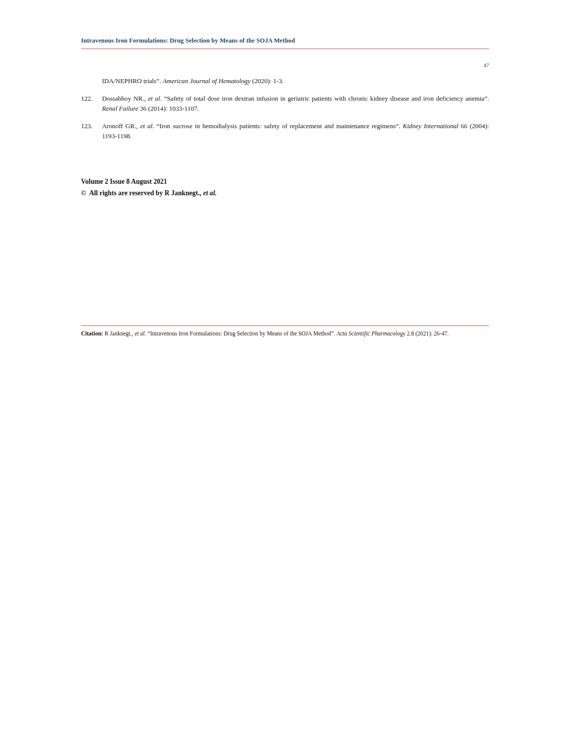Intravenous Iron Formulations: Drug Selection by Means of the SOJA Method
47
IDA/NEPHRO trials”. American Journal of Hematology (2020): 1-3.
122. Dossabhoy NR., et al. “Safety of total dose iron dextran infusion in geriatric patients with chronic kidney disease and iron deficiency anemia”. Renal Failure 36 (2014): 1033-1107.
123. Aronoff GR., et al. “Iron sucrose in hemodialysis patients: safety of replacement and maintenance regimens”. Kidney International 66 (2004): 1193-1198.
Volume 2 Issue 8 August 2021
© All rights are reserved by R Janknegt., et al.
Citation: R Janknegt., et al. “Intravenous Iron Formulations: Drug Selection by Means of the SOJA Method”. Acta Scientific Pharmacology 2.8 (2021): 26-47.